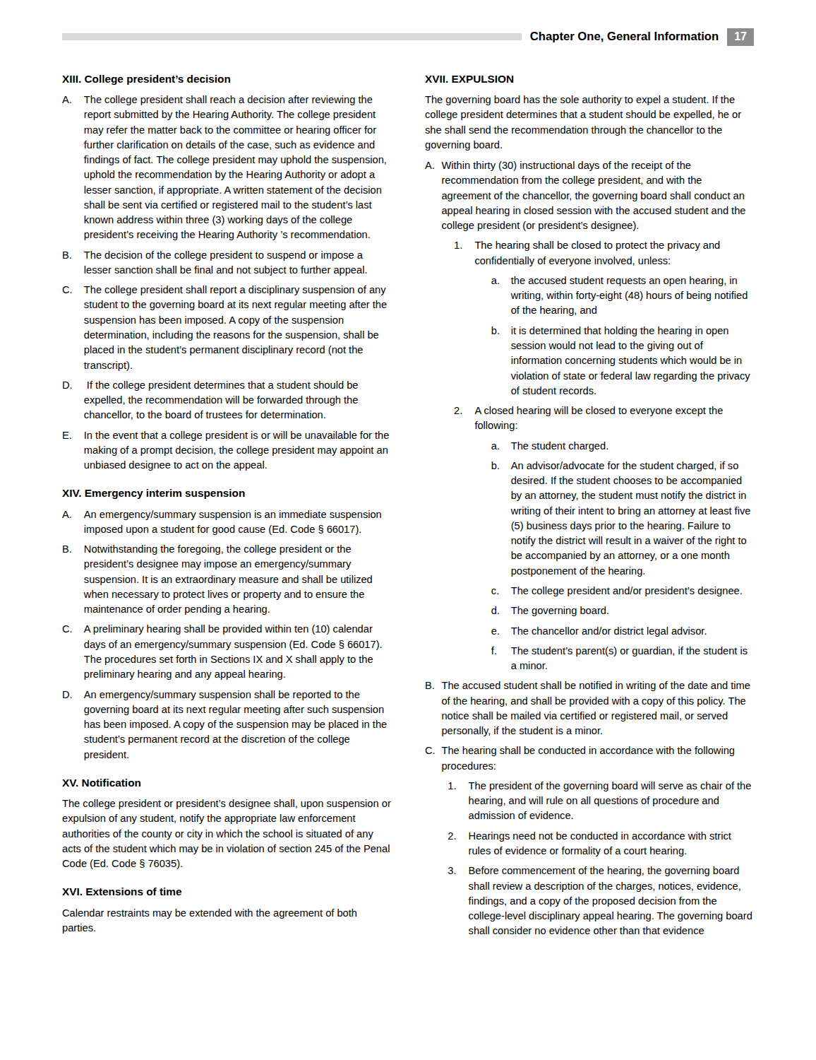Chapter One, General Information
17
XIII. College president’s decision
A. The college president shall reach a decision after reviewing the report submitted by the Hearing Authority. The college president may refer the matter back to the committee or hearing officer for further clarification on details of the case, such as evidence and findings of fact. The college president may uphold the suspension, uphold the recommendation by the Hearing Authority or adopt a lesser sanction, if appropriate. A written statement of the decision shall be sent via certified or registered mail to the student’s last known address within three (3) working days of the college president’s receiving the Hearing Authority ’s recommendation.
B. The decision of the college president to suspend or impose a lesser sanction shall be final and not subject to further appeal.
C. The college president shall report a disciplinary suspension of any student to the governing board at its next regular meeting after the suspension has been imposed. A copy of the suspension determination, including the reasons for the suspension, shall be placed in the student’s permanent disciplinary record (not the transcript).
D. If the college president determines that a student should be expelled, the recommendation will be forwarded through the chancellor, to the board of trustees for determination.
E. In the event that a college president is or will be unavailable for the making of a prompt decision, the college president may appoint an unbiased designee to act on the appeal.
XIV. Emergency interim suspension
A. An emergency/summary suspension is an immediate suspension imposed upon a student for good cause (Ed. Code § 66017).
B. Notwithstanding the foregoing, the college president or the president’s designee may impose an emergency/summary suspension. It is an extraordinary measure and shall be utilized when necessary to protect lives or property and to ensure the maintenance of order pending a hearing.
C. A preliminary hearing shall be provided within ten (10) calendar days of an emergency/summary suspension (Ed. Code § 66017). The procedures set forth in Sections IX and X shall apply to the preliminary hearing and any appeal hearing.
D. An emergency/summary suspension shall be reported to the governing board at its next regular meeting after such suspension has been imposed. A copy of the suspension may be placed in the student’s permanent record at the discretion of the college president.
XV. Notification
The college president or president’s designee shall, upon suspension or expulsion of any student, notify the appropriate law enforcement authorities of the county or city in which the school is situated of any acts of the student which may be in violation of section 245 of the Penal Code (Ed. Code § 76035).
XVI. Extensions of time
Calendar restraints may be extended with the agreement of both parties.
XVII. EXPULSION
The governing board has the sole authority to expel a student. If the college president determines that a student should be expelled, he or she shall send the recommendation through the chancellor to the governing board.
A. Within thirty (30) instructional days of the receipt of the recommendation from the college president, and with the agreement of the chancellor, the governing board shall conduct an appeal hearing in closed session with the accused student and the college president (or president’s designee).
1. The hearing shall be closed to protect the privacy and confidentially of everyone involved, unless:
a. the accused student requests an open hearing, in writing, within forty-eight (48) hours of being notified of the hearing, and
b. it is determined that holding the hearing in open session would not lead to the giving out of information concerning students which would be in violation of state or federal law regarding the privacy of student records.
2. A closed hearing will be closed to everyone except the following:
a. The student charged.
b. An advisor/advocate for the student charged, if so desired. If the student chooses to be accompanied by an attorney, the student must notify the district in writing of their intent to bring an attorney at least five (5) business days prior to the hearing. Failure to notify the district will result in a waiver of the right to be accompanied by an attorney, or a one month postponement of the hearing.
c. The college president and/or president’s designee.
d. The governing board.
e. The chancellor and/or district legal advisor.
f. The student’s parent(s) or guardian, if the student is a minor.
B. The accused student shall be notified in writing of the date and time of the hearing, and shall be provided with a copy of this policy. The notice shall be mailed via certified or registered mail, or served personally, if the student is a minor.
C. The hearing shall be conducted in accordance with the following procedures:
1. The president of the governing board will serve as chair of the hearing, and will rule on all questions of procedure and admission of evidence.
2. Hearings need not be conducted in accordance with strict rules of evidence or formality of a court hearing.
3. Before commencement of the hearing, the governing board shall review a description of the charges, notices, evidence, findings, and a copy of the proposed decision from the college-level disciplinary appeal hearing. The governing board shall consider no evidence other than that evidence